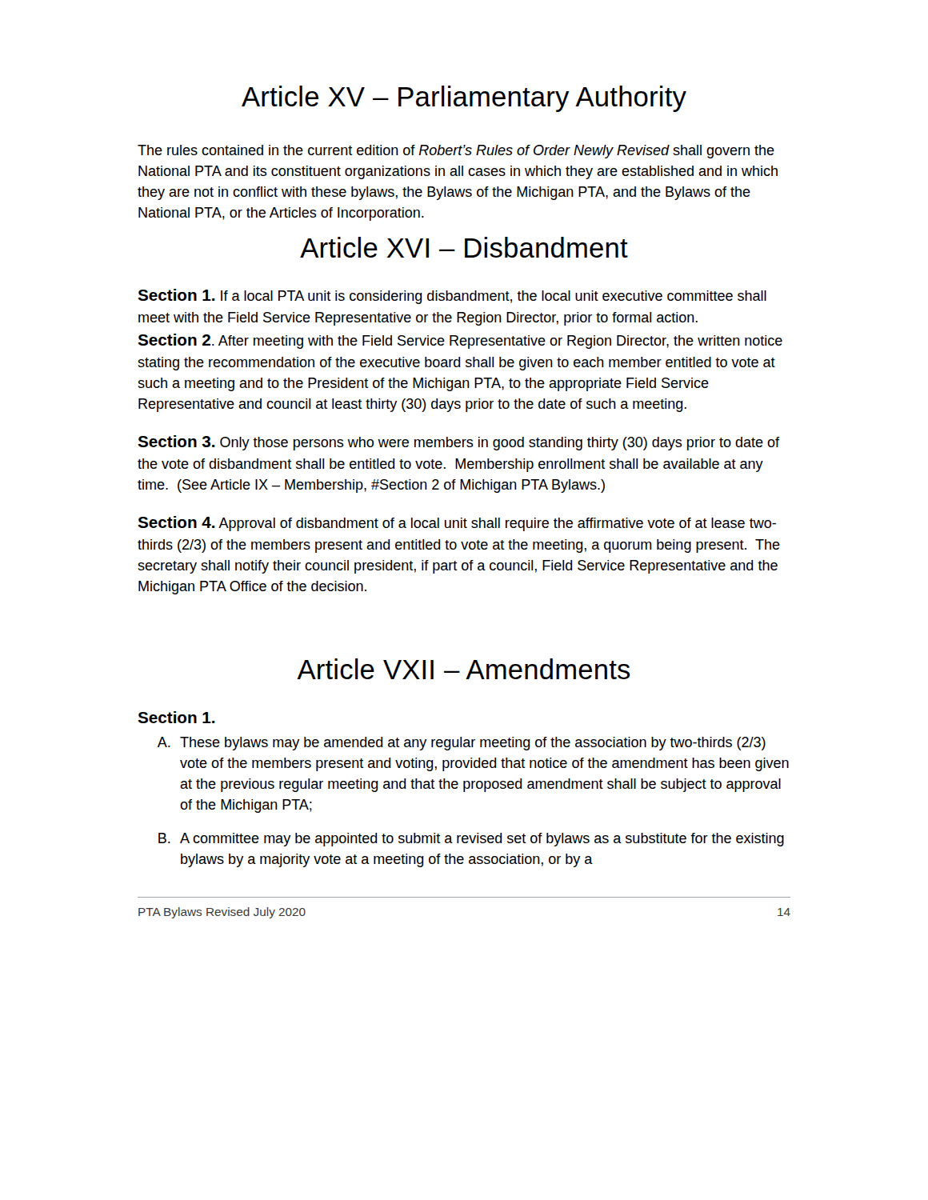Article XV – Parliamentary Authority
The rules contained in the current edition of Robert’s Rules of Order Newly Revised shall govern the National PTA and its constituent organizations in all cases in which they are established and in which they are not in conflict with these bylaws, the Bylaws of the Michigan PTA, and the Bylaws of the National PTA, or the Articles of Incorporation.
Article XVI – Disbandment
Section 1. If a local PTA unit is considering disbandment, the local unit executive committee shall meet with the Field Service Representative or the Region Director, prior to formal action.
Section 2. After meeting with the Field Service Representative or Region Director, the written notice stating the recommendation of the executive board shall be given to each member entitled to vote at such a meeting and to the President of the Michigan PTA, to the appropriate Field Service Representative and council at least thirty (30) days prior to the date of such a meeting.
Section 3. Only those persons who were members in good standing thirty (30) days prior to date of the vote of disbandment shall be entitled to vote. Membership enrollment shall be available at any time. (See Article IX – Membership, #Section 2 of Michigan PTA Bylaws.)
Section 4. Approval of disbandment of a local unit shall require the affirmative vote of at lease two-thirds (2/3) of the members present and entitled to vote at the meeting, a quorum being present. The secretary shall notify their council president, if part of a council, Field Service Representative and the Michigan PTA Office of the decision.
Article VXII – Amendments
Section 1.
These bylaws may be amended at any regular meeting of the association by two-thirds (2/3) vote of the members present and voting, provided that notice of the amendment has been given at the previous regular meeting and that the proposed amendment shall be subject to approval of the Michigan PTA;
A committee may be appointed to submit a revised set of bylaws as a substitute for the existing bylaws by a majority vote at a meeting of the association, or by a
PTA Bylaws Revised July 2020
14